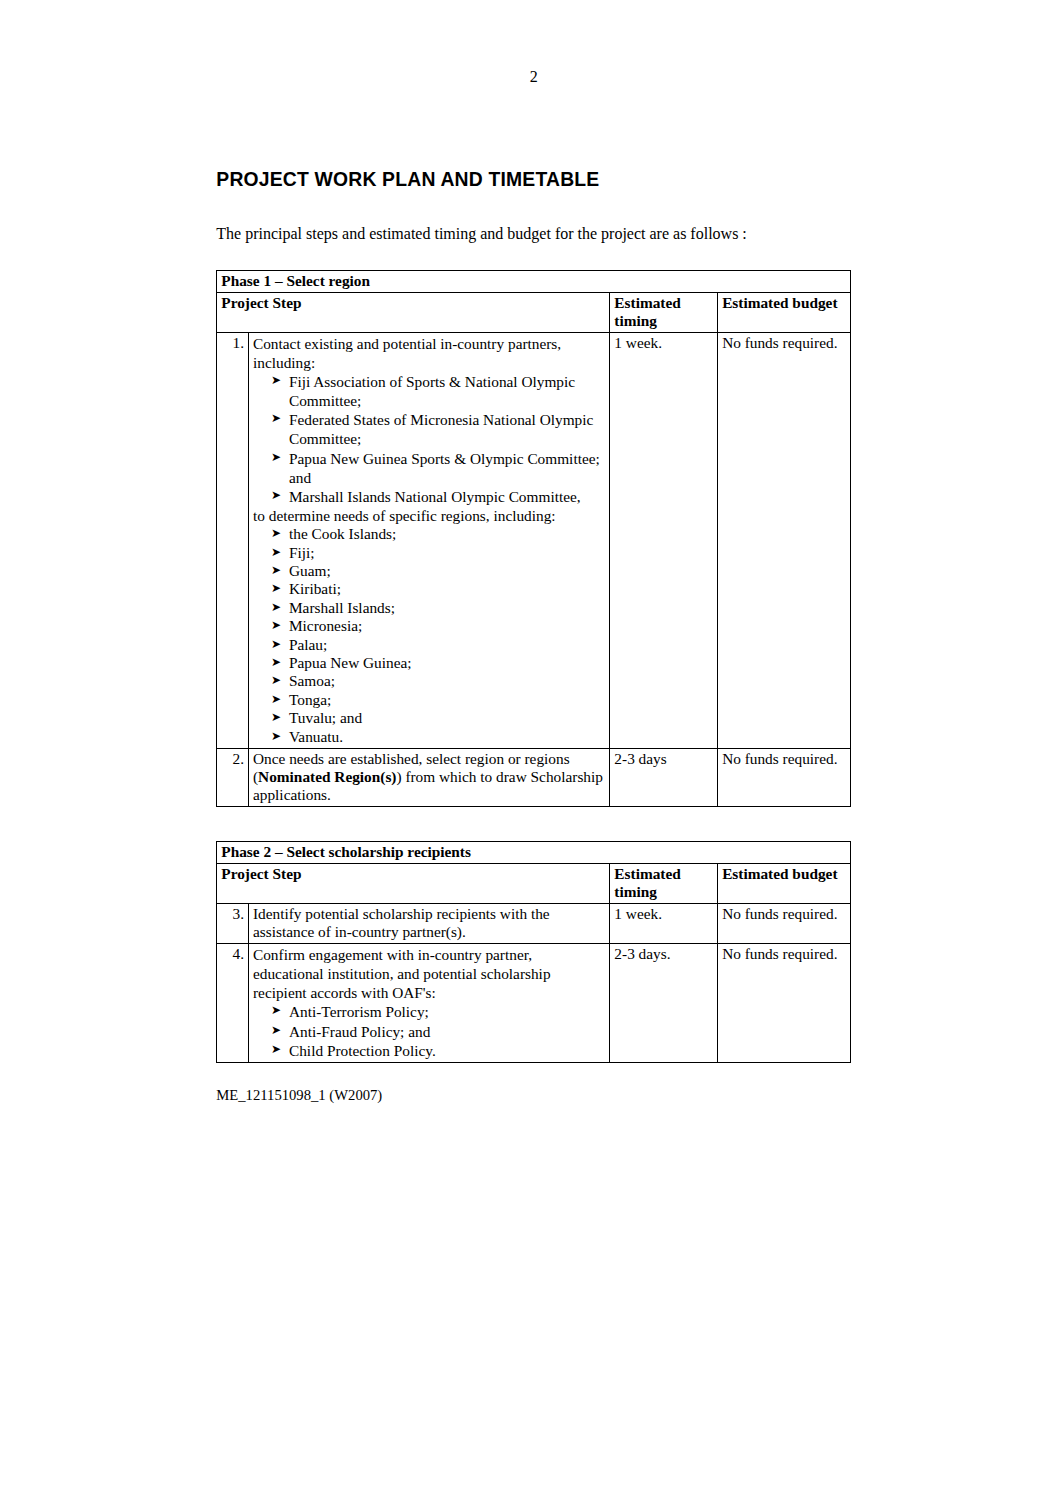2
PROJECT WORK PLAN AND TIMETABLE
The principal steps and estimated timing and budget for the project are as follows :
| Phase 1 – Select region |
| Project Step | Estimated timing | Estimated budget |
| 1. | Contact existing and potential in-country partners, including: Fiji Association of Sports & National Olympic Committee; Federated States of Micronesia National Olympic Committee; Papua New Guinea Sports & Olympic Committee; and Marshall Islands National Olympic Committee, to determine needs of specific regions, including: the Cook Islands; Fiji; Guam; Kiribati; Marshall Islands; Micronesia; Palau; Papua New Guinea; Samoa; Tonga; Tuvalu; and Vanuatu. | 1 week. | No funds required. |
| 2. | Once needs are established, select region or regions ( Nominated Region(s) ) from which to draw Scholarship applications. | 2-3 days | No funds required. |
| Phase 2 – Select scholarship recipients |
| Project Step | Estimated timing | Estimated budget |
| 3. | Identify potential scholarship recipients with the assistance of in-country partner(s). | 1 week. | No funds required. |
| 4. | Confirm engagement with in-country partner, educational institution, and potential scholarship recipient accords with OAF's: Anti-Terrorism Policy; Anti-Fraud Policy; and Child Protection Policy. | 2-3 days. | No funds required. |
ME_121151098_1 (W2007)